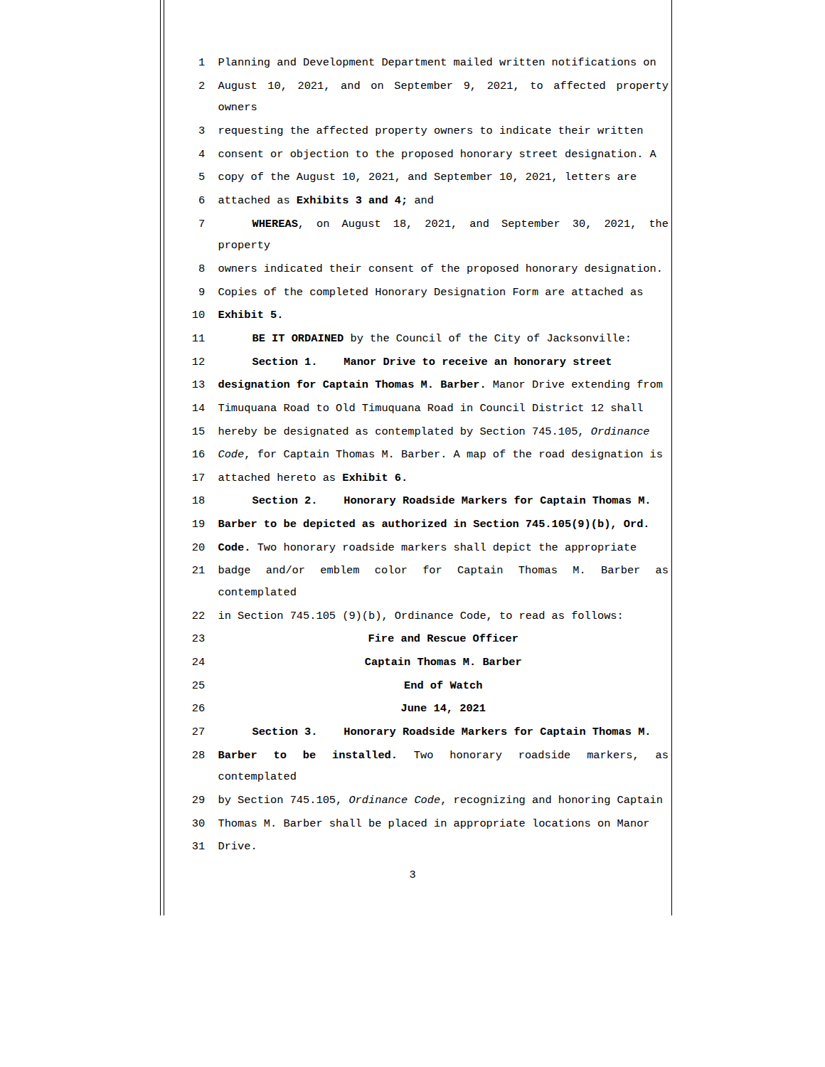| 1 | Planning and Development Department mailed written notifications on |
| 2 | August 10, 2021, and on September 9, 2021, to affected property owners |
| 3 | requesting the affected property owners to indicate their written |
| 4 | consent or objection to the proposed honorary street designation. A |
| 5 | copy of the August 10, 2021, and September 10, 2021, letters are |
| 6 | attached as Exhibits 3 and 4; and |
| 7 | WHEREAS , on August 18, 2021, and September 30, 2021, the property |
| 8 | owners indicated their consent of the proposed honorary designation. |
| 9 | Copies of the completed Honorary Designation Form are attached as |
| 10 | Exhibit 5. |
| 11 | BE IT ORDAINED by the Council of the City of Jacksonville: |
| 12 | Section 1. Manor Drive to receive an honorary street |
| 13 | designation for Captain Thomas M. Barber. Manor Drive extending from |
| 14 | Timuquana Road to Old Timuquana Road in Council District 12 shall |
| 15 | hereby be designated as contemplated by Section 745.105, Ordinance |
| 16 | Code , for Captain Thomas M. Barber. A map of the road designation is |
| 17 | attached hereto as Exhibit 6. |
| 18 | Section 2. Honorary Roadside Markers for Captain Thomas M. |
| 19 | Barber to be depicted as authorized in Section 745.105(9)(b), Ord. |
| 20 | Code. Two honorary roadside markers shall depict the appropriate |
| 21 | badge and/or emblem color for Captain Thomas M. Barber as contemplated |
| 22 | in Section 745.105 (9)(b), Ordinance Code, to read as follows: |
| 23 | Fire and Rescue Officer |
| 24 | Captain Thomas M. Barber |
| 25 | End of Watch |
| 26 | June 14, 2021 |
| 27 | Section 3. Honorary Roadside Markers for Captain Thomas M. |
| 28 | Barber to be installed. Two honorary roadside markers, as contemplated |
| 29 | by Section 745.105, Ordinance Code , recognizing and honoring Captain |
| 30 | Thomas M. Barber shall be placed in appropriate locations on Manor |
| 31 | Drive. |
3